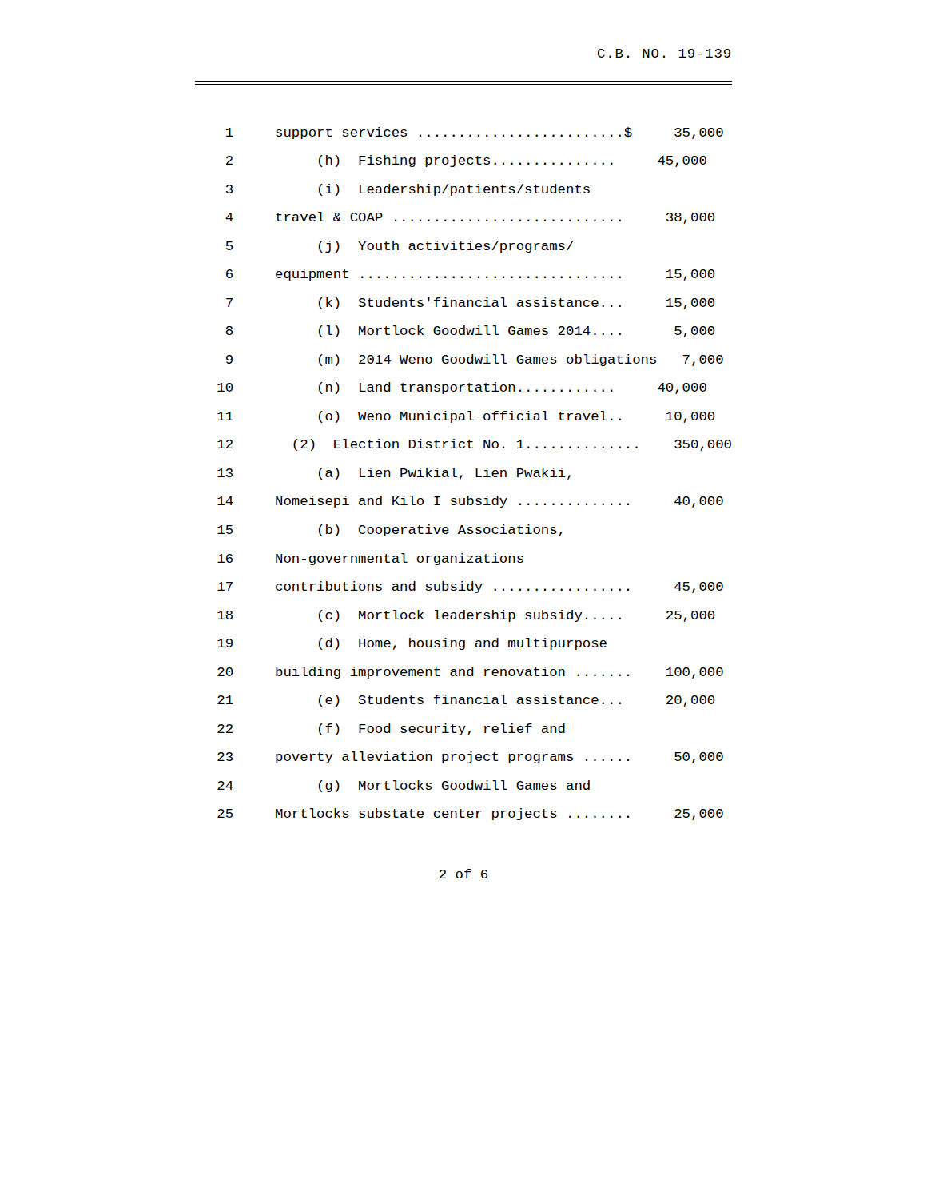C.B. NO. 19-139
| 1 | support services .........................$ 35,000 |
| 2 | (h) Fishing projects............... 45,000 |
| 3 | (i) Leadership/patients/students |
| 4 | travel & COAP ............................ 38,000 |
| 5 | (j) Youth activities/programs/ |
| 6 | equipment ................................ 15,000 |
| 7 | (k) Students'financial assistance... 15,000 |
| 8 | (l) Mortlock Goodwill Games 2014.... 5,000 |
| 9 | (m) 2014 Weno Goodwill Games obligations 7,000 |
| 10 | (n) Land transportation............ 40,000 |
| 11 | (o) Weno Municipal official travel.. 10,000 |
| 12 | (2) Election District No. 1.............. 350,000 |
| 13 | (a) Lien Pwikial, Lien Pwakii, |
| 14 | Nomeisepi and Kilo I subsidy .............. 40,000 |
| 15 | (b) Cooperative Associations, |
| 16 | Non-governmental organizations |
| 17 | contributions and subsidy ................. 45,000 |
| 18 | (c) Mortlock leadership subsidy..... 25,000 |
| 19 | (d) Home, housing and multipurpose |
| 20 | building improvement and renovation ....... 100,000 |
| 21 | (e) Students financial assistance... 20,000 |
| 22 | (f) Food security, relief and |
| 23 | poverty alleviation project programs ...... 50,000 |
| 24 | (g) Mortlocks Goodwill Games and |
| 25 | Mortlocks substate center projects ........ 25,000 |
2 of 6